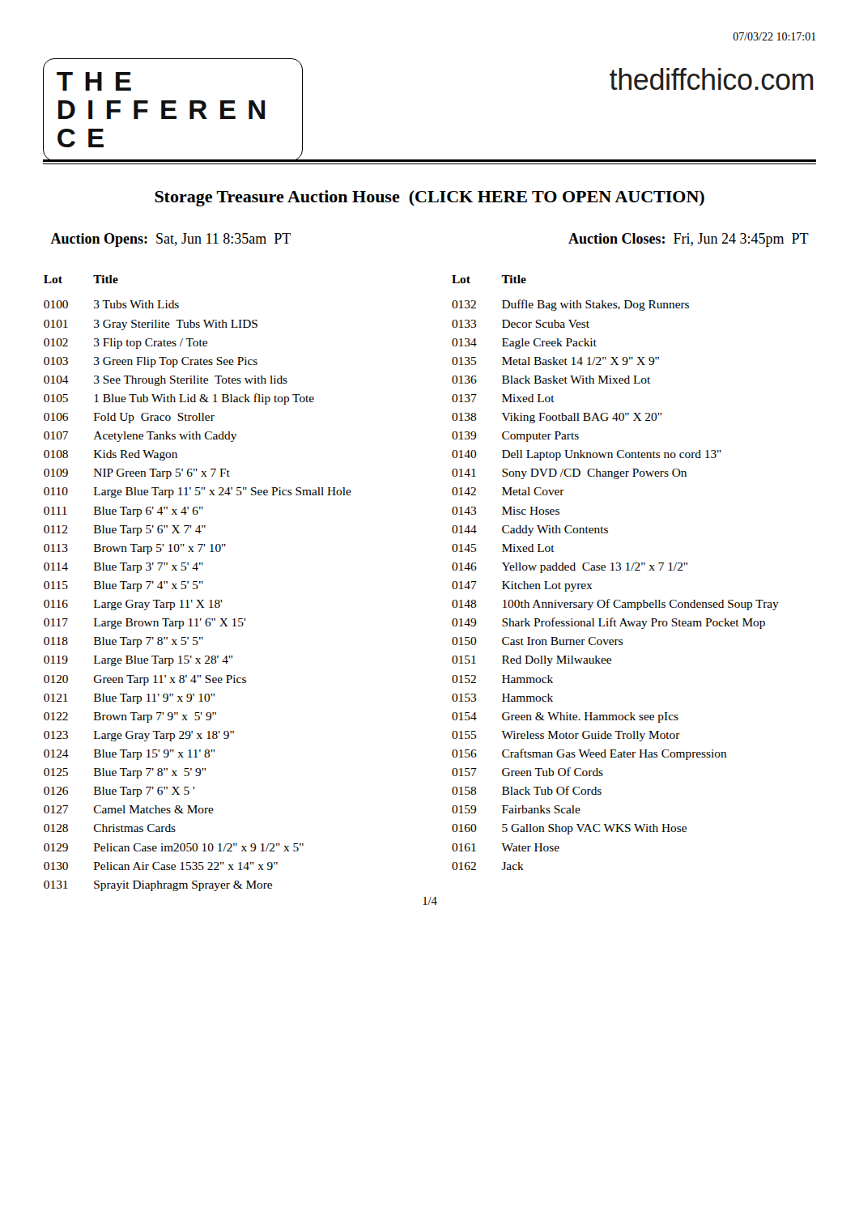07/03/22 10:17:01
T H E
D I F F E R E N C E
thediffchico.com
Storage Treasure Auction House (CLICK HERE TO OPEN AUCTION)
Auction Opens: Sat, Jun 11 8:35am PT
Auction Closes: Fri, Jun 24 3:45pm PT
| Lot | Title |
| --- | --- |
| 0100 | 3 Tubs With Lids |
| 0101 | 3 Gray Sterilite Tubs With LIDS |
| 0102 | 3 Flip top Crates / Tote |
| 0103 | 3 Green Flip Top Crates See Pics |
| 0104 | 3 See Through Sterilite Totes with lids |
| 0105 | 1 Blue Tub With Lid & 1 Black flip top Tote |
| 0106 | Fold Up Graco Stroller |
| 0107 | Acetylene Tanks with Caddy |
| 0108 | Kids Red Wagon |
| 0109 | NIP Green Tarp 5' 6" x 7 Ft |
| 0110 | Large Blue Tarp 11' 5" x 24' 5" See Pics Small Hole |
| 0111 | Blue Tarp 6' 4" x 4' 6" |
| 0112 | Blue Tarp 5' 6" X 7' 4" |
| 0113 | Brown Tarp 5' 10" x 7' 10" |
| 0114 | Blue Tarp 3' 7" x 5' 4" |
| 0115 | Blue Tarp 7' 4" x 5' 5" |
| 0116 | Large Gray Tarp 11' X 18' |
| 0117 | Large Brown Tarp 11' 6" X 15' |
| 0118 | Blue Tarp 7' 8" x 5' 5" |
| 0119 | Large Blue Tarp 15' x 28' 4" |
| 0120 | Green Tarp 11' x 8' 4" See Pics |
| 0121 | Blue Tarp 11' 9" x 9' 10" |
| 0122 | Brown Tarp 7' 9" x 5' 9" |
| 0123 | Large Gray Tarp 29' x 18' 9" |
| 0124 | Blue Tarp 15' 9" x 11' 8" |
| 0125 | Blue Tarp 7' 8" x 5' 9" |
| 0126 | Blue Tarp 7' 6" X 5 ' |
| 0127 | Camel Matches & More |
| 0128 | Christmas Cards |
| 0129 | Pelican Case im2050 10 1/2" x 9 1/2" x 5" |
| 0130 | Pelican Air Case 1535 22" x 14" x 9" |
| 0131 | Sprayit Diaphragm Sprayer & More |
| Lot | Title |
| --- | --- |
| 0132 | Duffle Bag with Stakes, Dog Runners |
| 0133 | Decor Scuba Vest |
| 0134 | Eagle Creek Packit |
| 0135 | Metal Basket 14 1/2" X 9" X 9" |
| 0136 | Black Basket With Mixed Lot |
| 0137 | Mixed Lot |
| 0138 | Viking Football BAG 40" X 20" |
| 0139 | Computer Parts |
| 0140 | Dell Laptop Unknown Contents no cord 13" |
| 0141 | Sony DVD /CD Changer Powers On |
| 0142 | Metal Cover |
| 0143 | Misc Hoses |
| 0144 | Caddy With Contents |
| 0145 | Mixed Lot |
| 0146 | Yellow padded Case 13 1/2" x 7 1/2" |
| 0147 | Kitchen Lot pyrex |
| 0148 | 100th Anniversary Of Campbells Condensed Soup Tray |
| 0149 | Shark Professional Lift Away Pro Steam Pocket Mop |
| 0150 | Cast Iron Burner Covers |
| 0151 | Red Dolly Milwaukee |
| 0152 | Hammock |
| 0153 | Hammock |
| 0154 | Green & White. Hammock see pIcs |
| 0155 | Wireless Motor Guide Trolly Motor |
| 0156 | Craftsman Gas Weed Eater Has Compression |
| 0157 | Green Tub Of Cords |
| 0158 | Black Tub Of Cords |
| 0159 | Fairbanks Scale |
| 0160 | 5 Gallon Shop VAC WKS With Hose |
| 0161 | Water Hose |
| 0162 | Jack |
1/4